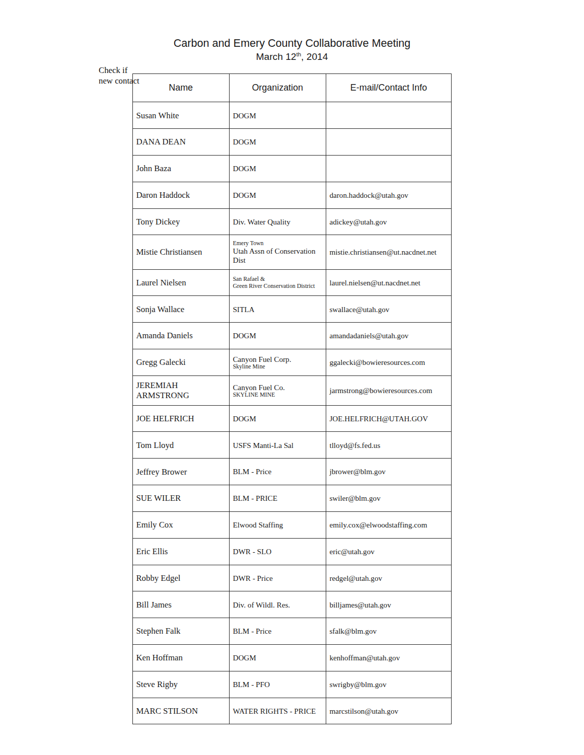Check if
new contact
Carbon and Emery County Collaborative Meeting
March 12th, 2014
Sign-in sheet listing attendee names, organizations, and contact information
| Name | Organization | E-mail/Contact Info |
| --- | --- | --- |
| Susan White | DOGM | |
| Dana Dean | DOGM | |
| John Baza | DOGM | |
| Daron Haddock | DOGM | daron.haddock@utah.gov |
| Tony Dickey | Div. Water Quality | adickey@utah.gov |
| Mistie Christiansen | Emery Town Utah Assn of Conservation Dist | mistie.christiansen@ut.nacdnet.net |
| Laurel Nielsen | San Rafael & Green River Conservation District | laurel.nielsen@ut.nacdnet.net |
| Sonja Wallace | SITLA | swallace@utah.gov |
| Amanda Daniels | DOGM | amandadaniels@utah.gov |
| Gregg Galecki | Canyon Fuel Corp. Skyline Mine | ggalecki@bowieresources.com |
| Jeremiah Armstrong | Canyon Fuel Co. Skyline Mine | jarmstrong@bowieresources.com |
| Joe Helfrich | DOGM | joe.helfrich@utah.gov |
| Tom Lloyd | USFS Manti-La Sal | tlloyd@fs.fed.us |
| Jeffrey Brower | BLM - Price | jbrower@blm.gov |
| Sue Wiler | BLM - Price | swiler@blm.gov |
| Emily Cox | Elwood Staffing | emily.cox@elwoodstaffing.com |
| Eric Ellis | DWR - SLO | eric@utah.gov |
| Robby Edgel | DWR - Price | redgel@utah.gov |
| Bill James | Div. of Wildl. Res. | billjames@utah.gov |
| Stephen Falk | BLM - Price | sfalk@blm.gov |
| Ken Hoffman | DOGM | kenhoffman@utah.gov |
| Steve Rigby | BLM - PFO | swrigby@blm.gov |
| Marc Stilson | Water Rights - Price | marcstilson@utah.gov |